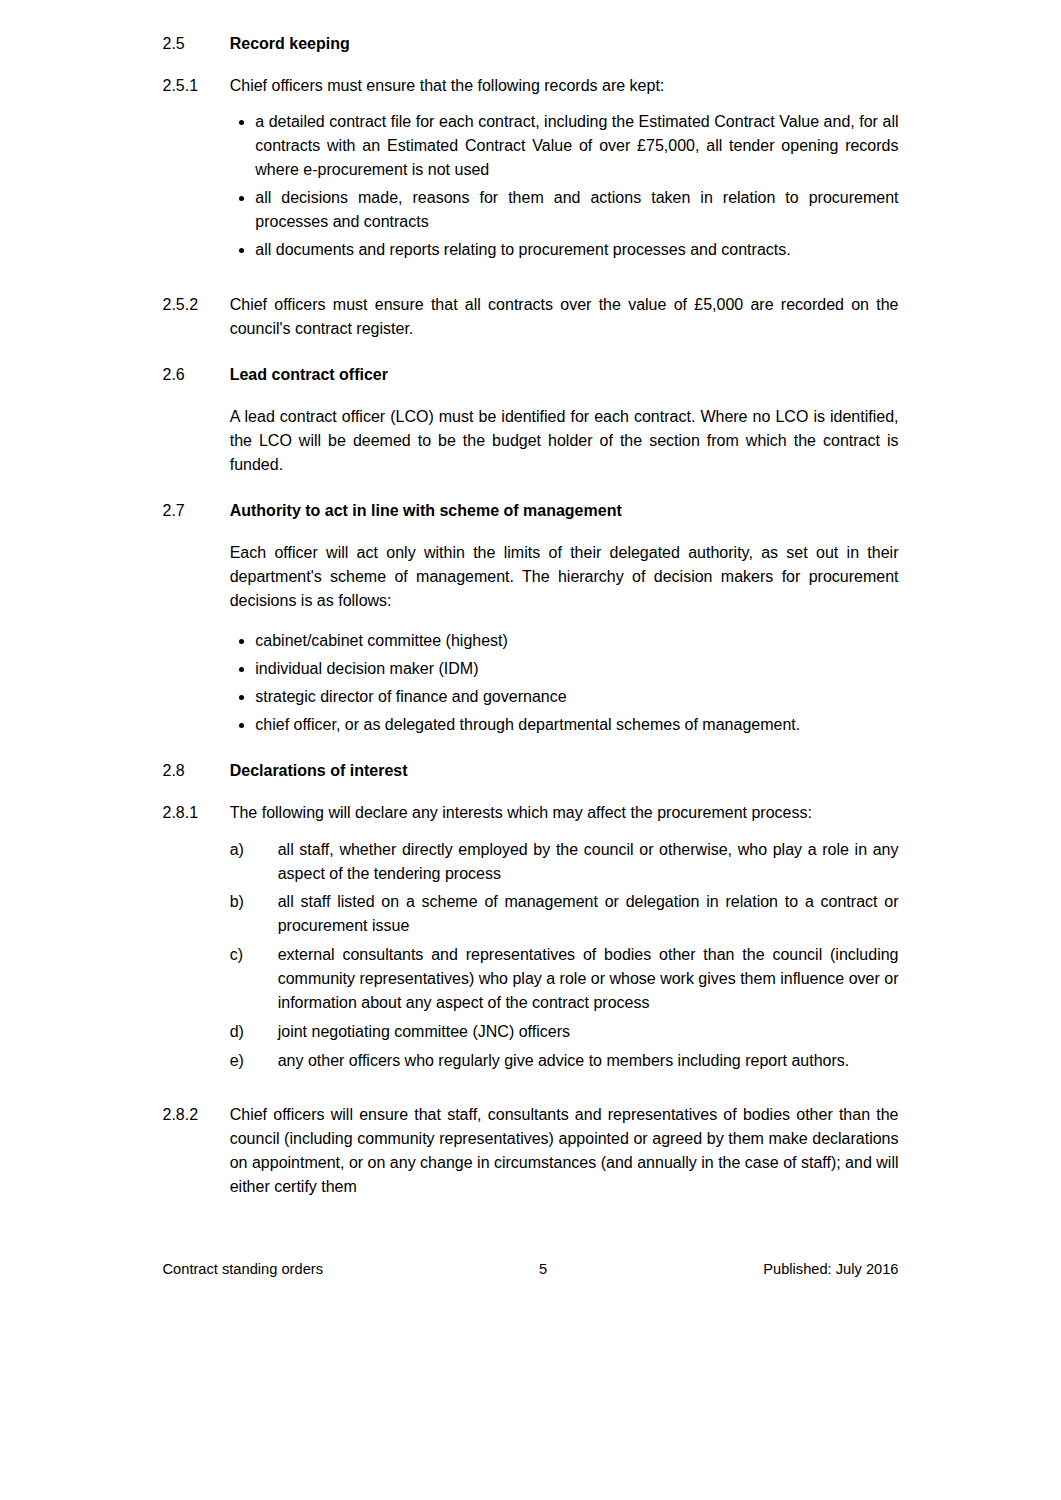2.5 Record keeping
2.5.1
Chief officers must ensure that the following records are kept:
a detailed contract file for each contract, including the Estimated Contract Value and, for all contracts with an Estimated Contract Value of over £75,000, all tender opening records where e-procurement is not used
all decisions made, reasons for them and actions taken in relation to procurement processes and contracts
all documents and reports relating to procurement processes and contracts.
2.5.2
Chief officers must ensure that all contracts over the value of £5,000 are recorded on the council's contract register.
2.6 Lead contract officer
A lead contract officer (LCO) must be identified for each contract. Where no LCO is identified, the LCO will be deemed to be the budget holder of the section from which the contract is funded.
2.7 Authority to act in line with scheme of management
Each officer will act only within the limits of their delegated authority, as set out in their department's scheme of management. The hierarchy of decision makers for procurement decisions is as follows:
cabinet/cabinet committee (highest)
individual decision maker (IDM)
strategic director of finance and governance
chief officer, or as delegated through departmental schemes of management.
2.8 Declarations of interest
2.8.1
The following will declare any interests which may affect the procurement process:
a) all staff, whether directly employed by the council or otherwise, who play a role in any aspect of the tendering process
b) all staff listed on a scheme of management or delegation in relation to a contract or procurement issue
c) external consultants and representatives of bodies other than the council (including community representatives) who play a role or whose work gives them influence over or information about any aspect of the contract process
d) joint negotiating committee (JNC) officers
e) any other officers who regularly give advice to members including report authors.
2.8.2
Chief officers will ensure that staff, consultants and representatives of bodies other than the council (including community representatives) appointed or agreed by them make declarations on appointment, or on any change in circumstances (and annually in the case of staff); and will either certify them
Contract standing orders
5
Published: July 2016